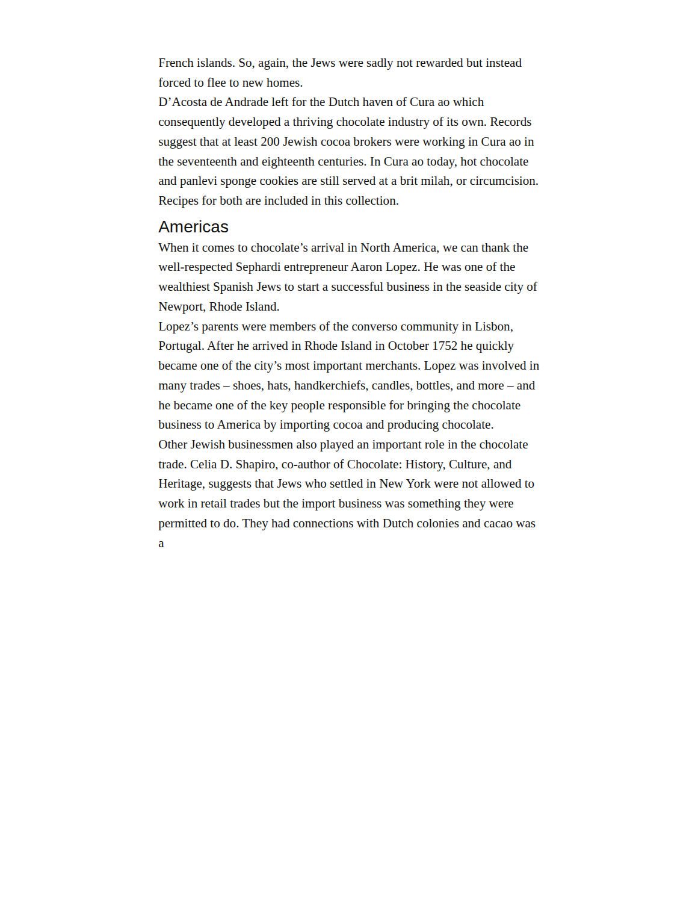French islands. So, again, the Jews were sadly not rewarded but instead forced to flee to new homes.
D’Acosta de Andrade left for the Dutch haven of Cura ao which consequently developed a thriving chocolate industry of its own. Records suggest that at least 200 Jewish cocoa brokers were working in Cura ao in the seventeenth and eighteenth centuries. In Cura ao today, hot chocolate and panlevi sponge cookies are still served at a brit milah, or circumcision. Recipes for both are included in this collection.
Americas
When it comes to chocolate’s arrival in North America, we can thank the well-respected Sephardi entrepreneur Aaron Lopez. He was one of the wealthiest Spanish Jews to start a successful business in the seaside city of Newport, Rhode Island.
Lopez’s parents were members of the converso community in Lisbon, Portugal. After he arrived in Rhode Island in October 1752 he quickly became one of the city’s most important merchants. Lopez was involved in many trades – shoes, hats, handkerchiefs, candles, bottles, and more – and he became one of the key people responsible for bringing the chocolate business to America by importing cocoa and producing chocolate.
Other Jewish businessmen also played an important role in the chocolate trade. Celia D. Shapiro, co-author of Chocolate: History, Culture, and Heritage, suggests that Jews who settled in New York were not allowed to work in retail trades but the import business was something they were permitted to do. They had connections with Dutch colonies and cacao was a